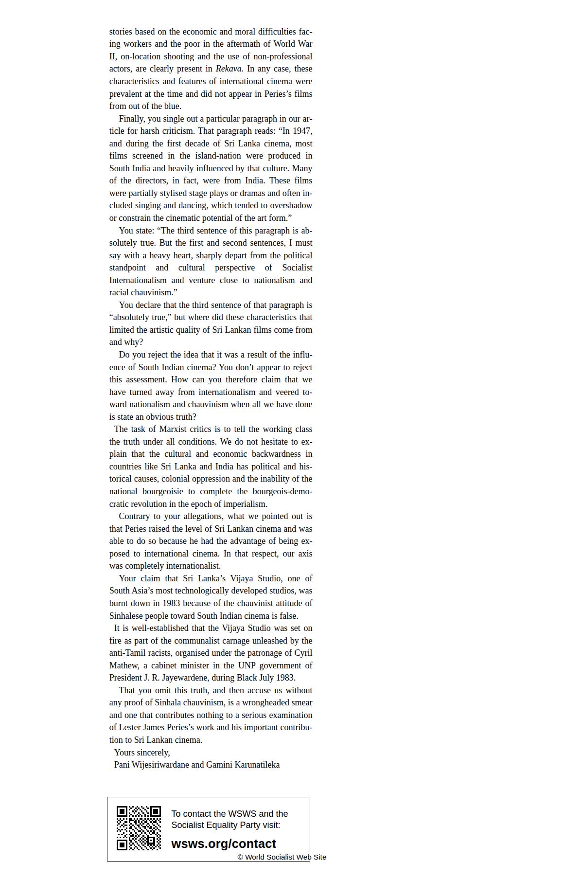stories based on the economic and moral difficulties facing workers and the poor in the aftermath of World War II, on-location shooting and the use of non-professional actors, are clearly present in Rekava. In any case, these characteristics and features of international cinema were prevalent at the time and did not appear in Peries’s films from out of the blue.
Finally, you single out a particular paragraph in our article for harsh criticism. That paragraph reads: “In 1947, and during the first decade of Sri Lanka cinema, most films screened in the island-nation were produced in South India and heavily influenced by that culture. Many of the directors, in fact, were from India. These films were partially stylised stage plays or dramas and often included singing and dancing, which tended to overshadow or constrain the cinematic potential of the art form.”
You state: “The third sentence of this paragraph is absolutely true. But the first and second sentences, I must say with a heavy heart, sharply depart from the political standpoint and cultural perspective of Socialist Internationalism and venture close to nationalism and racial chauvinism.”
You declare that the third sentence of that paragraph is “absolutely true,” but where did these characteristics that limited the artistic quality of Sri Lankan films come from and why?
Do you reject the idea that it was a result of the influence of South Indian cinema? You don’t appear to reject this assessment. How can you therefore claim that we have turned away from internationalism and veered toward nationalism and chauvinism when all we have done is state an obvious truth?
The task of Marxist critics is to tell the working class the truth under all conditions. We do not hesitate to explain that the cultural and economic backwardness in countries like Sri Lanka and India has political and historical causes, colonial oppression and the inability of the national bourgeoisie to complete the bourgeois-democratic revolution in the epoch of imperialism.
Contrary to your allegations, what we pointed out is that Peries raised the level of Sri Lankan cinema and was able to do so because he had the advantage of being exposed to international cinema. In that respect, our axis was completely internationalist.
Your claim that Sri Lanka’s Vijaya Studio, one of South Asia’s most technologically developed studios, was burnt down in 1983 because of the chauvinist attitude of Sinhalese people toward South Indian cinema is false.
It is well-established that the Vijaya Studio was set on fire as part of the communalist carnage unleashed by the anti-Tamil racists, organised under the patronage of Cyril Mathew, a cabinet minister in the UNP government of President J. R. Jayewardene, during Black July 1983.
That you omit this truth, and then accuse us without any proof of Sinhala chauvinism, is a wrongheaded smear and one that contributes nothing to a serious examination of Lester James Peries’s work and his important contribution to Sri Lankan cinema.
Yours sincerely,
Pani Wijesiriwardane and Gamini Karunatileka
To contact the WSWS and the
Socialist Equality Party visit:
wsws.org/contact
© World Socialist Web Site